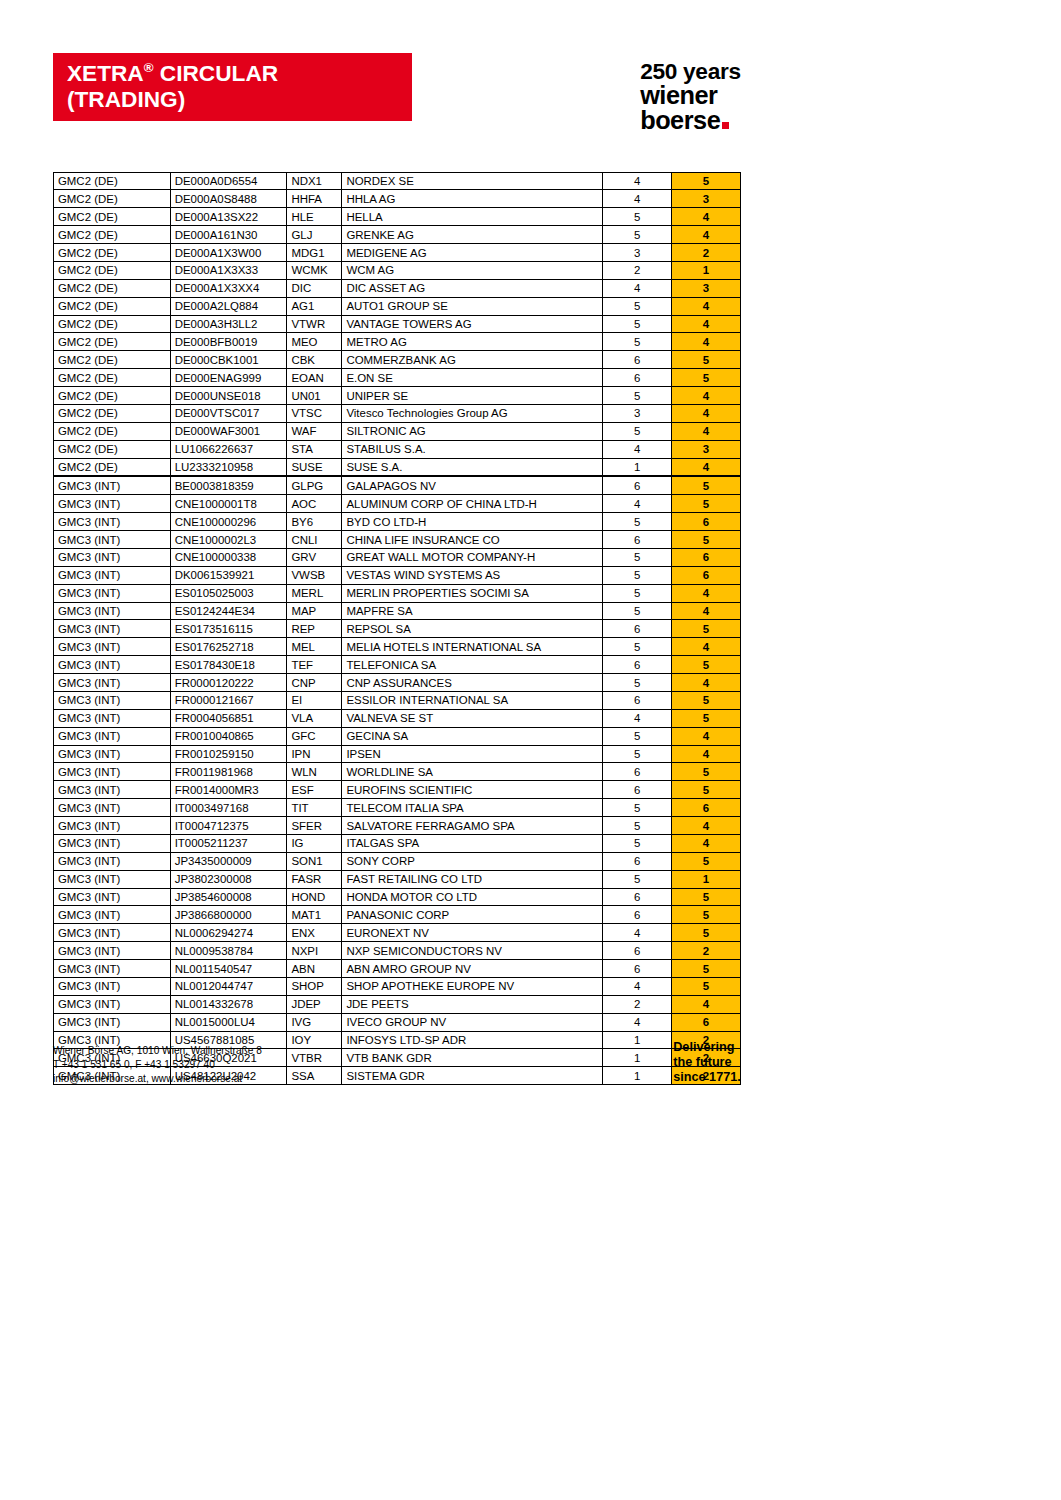XETRA® CIRCULAR
(TRADING)
250 years
wiener
boerse
| GMC2 (DE) | DE000A0D6554 | NDX1 | NORDEX SE | 4 | 5 |
| GMC2 (DE) | DE000A0S8488 | HHFA | HHLA AG | 4 | 3 |
| GMC2 (DE) | DE000A13SX22 | HLE | HELLA | 5 | 4 |
| GMC2 (DE) | DE000A161N30 | GLJ | GRENKE AG | 5 | 4 |
| GMC2 (DE) | DE000A1X3W00 | MDG1 | MEDIGENE AG | 3 | 2 |
| GMC2 (DE) | DE000A1X3X33 | WCMK | WCM AG | 2 | 1 |
| GMC2 (DE) | DE000A1X3XX4 | DIC | DIC ASSET AG | 4 | 3 |
| GMC2 (DE) | DE000A2LQ884 | AG1 | AUTO1 GROUP SE | 5 | 4 |
| GMC2 (DE) | DE000A3H3LL2 | VTWR | VANTAGE TOWERS AG | 5 | 4 |
| GMC2 (DE) | DE000BFB0019 | MEO | METRO AG | 5 | 4 |
| GMC2 (DE) | DE000CBK1001 | CBK | COMMERZBANK AG | 6 | 5 |
| GMC2 (DE) | DE000ENAG999 | EOAN | E.ON SE | 6 | 5 |
| GMC2 (DE) | DE000UNSE018 | UN01 | UNIPER SE | 5 | 4 |
| GMC2 (DE) | DE000VTSC017 | VTSC | Vitesco Technologies Group AG | 3 | 4 |
| GMC2 (DE) | DE000WAF3001 | WAF | SILTRONIC AG | 5 | 4 |
| GMC2 (DE) | LU1066226637 | STA | STABILUS S.A. | 4 | 3 |
| GMC2 (DE) | LU2333210958 | SUSE | SUSE S.A. | 1 | 4 |
| GMC3 (INT) | BE0003818359 | GLPG | GALAPAGOS NV | 6 | 5 |
| GMC3 (INT) | CNE1000001T8 | AOC | ALUMINUM CORP OF CHINA LTD-H | 4 | 5 |
| GMC3 (INT) | CNE100000296 | BY6 | BYD CO LTD-H | 5 | 6 |
| GMC3 (INT) | CNE1000002L3 | CNLI | CHINA LIFE INSURANCE CO | 6 | 5 |
| GMC3 (INT) | CNE100000338 | GRV | GREAT WALL MOTOR COMPANY-H | 5 | 6 |
| GMC3 (INT) | DK0061539921 | VWSB | VESTAS WIND SYSTEMS AS | 5 | 6 |
| GMC3 (INT) | ES0105025003 | MERL | MERLIN PROPERTIES SOCIMI SA | 5 | 4 |
| GMC3 (INT) | ES0124244E34 | MAP | MAPFRE SA | 5 | 4 |
| GMC3 (INT) | ES0173516115 | REP | REPSOL SA | 6 | 5 |
| GMC3 (INT) | ES0176252718 | MEL | MELIA HOTELS INTERNATIONAL SA | 5 | 4 |
| GMC3 (INT) | ES0178430E18 | TEF | TELEFONICA SA | 6 | 5 |
| GMC3 (INT) | FR0000120222 | CNP | CNP ASSURANCES | 5 | 4 |
| GMC3 (INT) | FR0000121667 | EI | ESSILOR INTERNATIONAL SA | 6 | 5 |
| GMC3 (INT) | FR0004056851 | VLA | VALNEVA SE ST | 4 | 5 |
| GMC3 (INT) | FR0010040865 | GFC | GECINA SA | 5 | 4 |
| GMC3 (INT) | FR0010259150 | IPN | IPSEN | 5 | 4 |
| GMC3 (INT) | FR0011981968 | WLN | WORLDLINE SA | 6 | 5 |
| GMC3 (INT) | FR0014000MR3 | ESF | EUROFINS SCIENTIFIC | 6 | 5 |
| GMC3 (INT) | IT0003497168 | TIT | TELECOM ITALIA SPA | 5 | 6 |
| GMC3 (INT) | IT0004712375 | SFER | SALVATORE FERRAGAMO SPA | 5 | 4 |
| GMC3 (INT) | IT0005211237 | IG | ITALGAS SPA | 5 | 4 |
| GMC3 (INT) | JP3435000009 | SON1 | SONY CORP | 6 | 5 |
| GMC3 (INT) | JP3802300008 | FASR | FAST RETAILING CO LTD | 5 | 1 |
| GMC3 (INT) | JP3854600008 | HOND | HONDA MOTOR CO LTD | 6 | 5 |
| GMC3 (INT) | JP3866800000 | MAT1 | PANASONIC CORP | 6 | 5 |
| GMC3 (INT) | NL0006294274 | ENX | EURONEXT NV | 4 | 5 |
| GMC3 (INT) | NL0009538784 | NXPI | NXP SEMICONDUCTORS NV | 6 | 2 |
| GMC3 (INT) | NL0011540547 | ABN | ABN AMRO GROUP NV | 6 | 5 |
| GMC3 (INT) | NL0012044747 | SHOP | SHOP APOTHEKE EUROPE NV | 4 | 5 |
| GMC3 (INT) | NL0014332678 | JDEP | JDE PEETS | 2 | 4 |
| GMC3 (INT) | NL0015000LU4 | IVG | IVECO GROUP NV | 4 | 6 |
| GMC3 (INT) | US4567881085 | IOY | INFOSYS LTD-SP ADR | 1 | 2 |
| GMC3 (INT) | US46630Q2021 | VTBR | VTB BANK GDR | 1 | 2 |
| GMC3 (INT) | US48122U2042 | SSA | SISTEMA GDR | 1 | 2 |
Wiener Börse AG, 1010 Wien, Wallnerstraße 8
T +43 1 531 65 0, F +43 1 53297 40
info@wienerborse.at, www.wienerborse.at
Delivering
the future
since 1771.